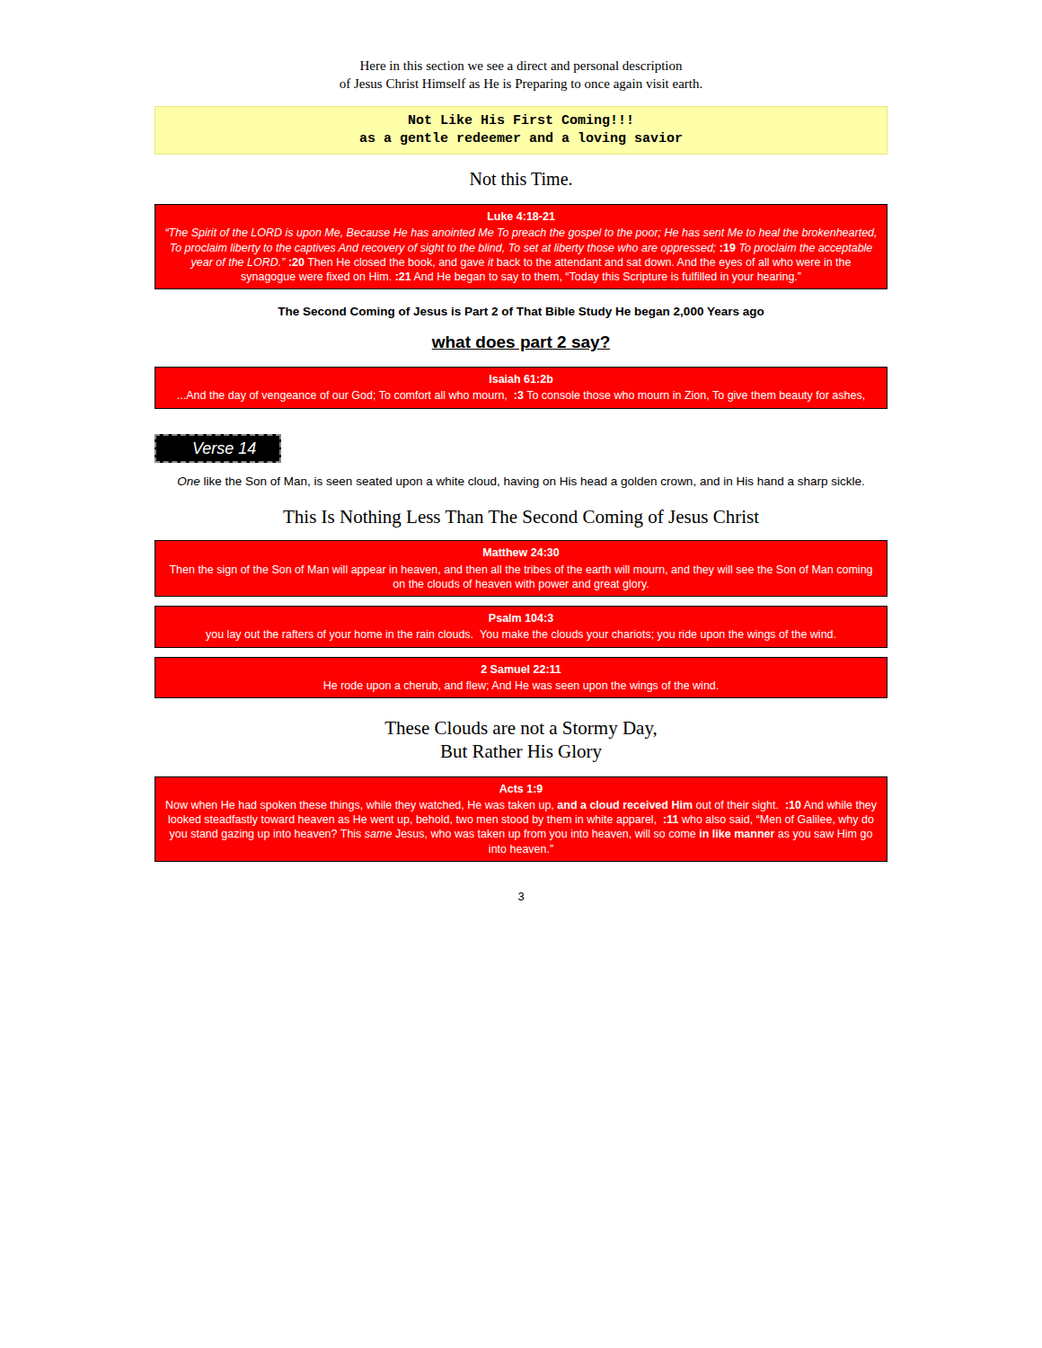Here in this section we see a direct and personal description
of Jesus Christ Himself as He is Preparing to once again visit earth.
Not Like His First Coming!!!
as a gentle redeemer and a loving savior
Not this Time.
Luke 4:18-21 “The Spirit of the LORD is upon Me, Because He has anointed Me To preach the gospel to the poor; He has sent Me to heal the brokenhearted, To proclaim liberty to the captives And recovery of sight to the blind, To set at liberty those who are oppressed; :19 To proclaim the acceptable year of the LORD.” :20 Then He closed the book, and gave it back to the attendant and sat down. And the eyes of all who were in the synagogue were fixed on Him. :21 And He began to say to them, “Today this Scripture is fulfilled in your hearing.”
The Second Coming of Jesus is Part 2 of That Bible Study He began 2,000 Years ago
what does part 2 say?
Isaiah 61:2b ...And the day of vengeance of our God; To comfort all who mourn, :3 To console those who mourn in Zion, To give them beauty for ashes,
Verse 14
One like the Son of Man, is seen seated upon a white cloud, having on His head a golden crown, and in His hand a sharp sickle.
This Is Nothing Less Than The Second Coming of Jesus Christ
Matthew 24:30 Then the sign of the Son of Man will appear in heaven, and then all the tribes of the earth will mourn, and they will see the Son of Man coming on the clouds of heaven with power and great glory.
Psalm 104:3 you lay out the rafters of your home in the rain clouds. You make the clouds your chariots; you ride upon the wings of the wind.
2 Samuel 22:11 He rode upon a cherub, and flew; And He was seen upon the wings of the wind.
These Clouds are not a Stormy Day,
But Rather His Glory
Acts 1:9 Now when He had spoken these things, while they watched, He was taken up, and a cloud received Him out of their sight. :10 And while they looked steadfastly toward heaven as He went up, behold, two men stood by them in white apparel, :11 who also said, “Men of Galilee, why do you stand gazing up into heaven? This same Jesus, who was taken up from you into heaven, will so come in like manner as you saw Him go into heaven.”
3